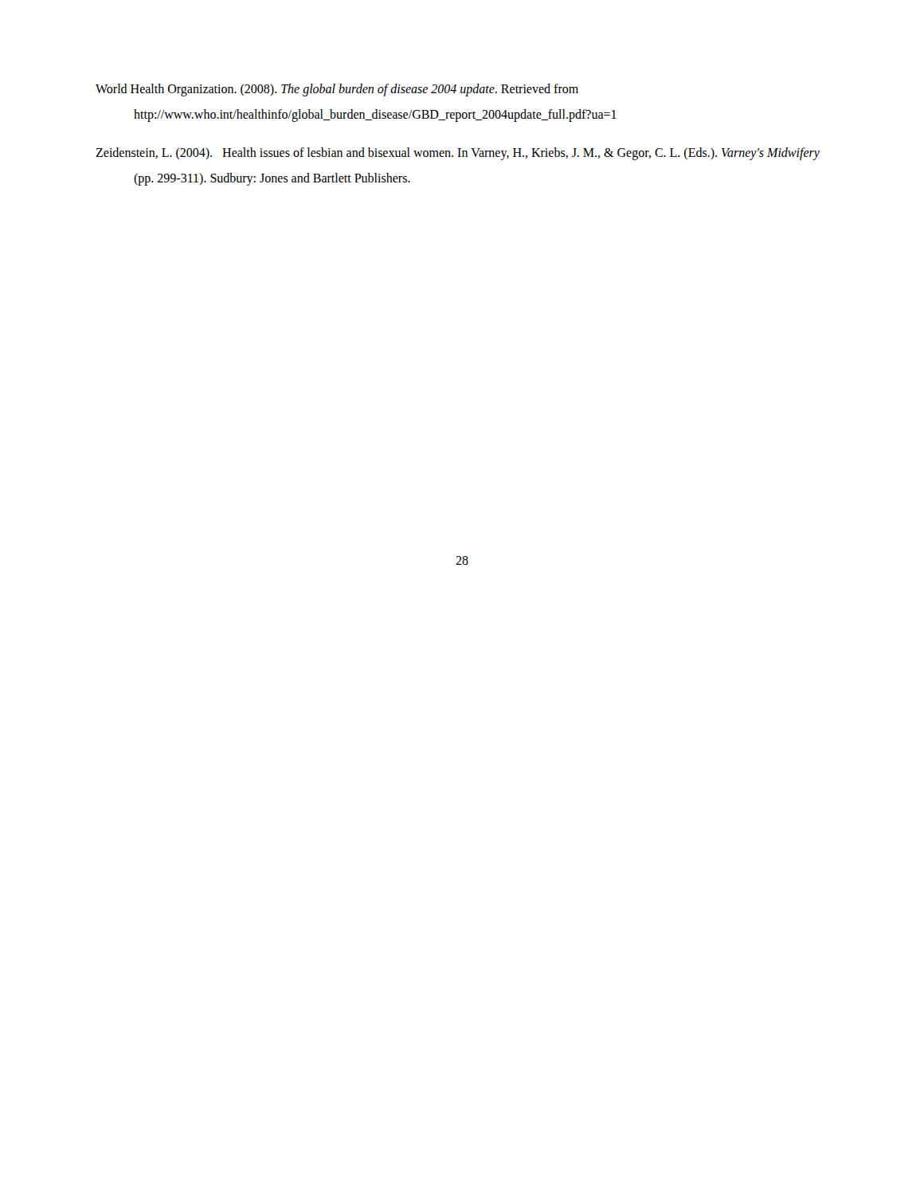World Health Organization. (2008). The global burden of disease 2004 update. Retrieved from http://www.who.int/healthinfo/global_burden_disease/GBD_report_2004update_full.pdf?ua=1
Zeidenstein, L. (2004). Health issues of lesbian and bisexual women. In Varney, H., Kriebs, J. M., & Gegor, C. L. (Eds.). Varney's Midwifery (pp. 299-311). Sudbury: Jones and Bartlett Publishers.
28